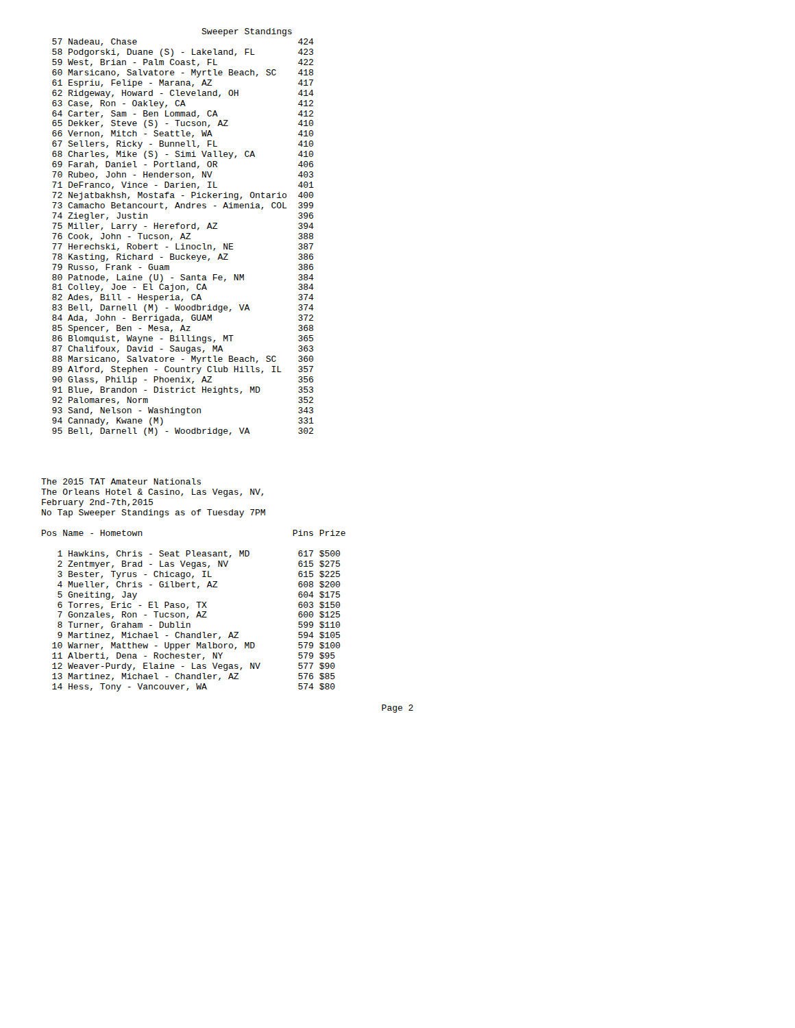Sweeper Standings
  57 Nadeau, Chase                              424
  58 Podgorski, Duane (S) - Lakeland, FL        423
  59 West, Brian - Palm Coast, FL               422
  60 Marsicano, Salvatore - Myrtle Beach, SC    418
  61 Espriu, Felipe - Marana, AZ                417
  62 Ridgeway, Howard - Cleveland, OH           414
  63 Case, Ron - Oakley, CA                     412
  64 Carter, Sam - Ben Lommad, CA               412
  65 Dekker, Steve (S) - Tucson, AZ             410
  66 Vernon, Mitch - Seattle, WA                410
  67 Sellers, Ricky - Bunnell, FL               410
  68 Charles, Mike (S) - Simi Valley, CA        410
  69 Farah, Daniel - Portland, OR               406
  70 Rubeo, John - Henderson, NV                403
  71 DeFranco, Vince - Darien, IL               401
  72 Nejatbakhsh, Mostafa - Pickering, Ontario  400
  73 Camacho Betancourt, Andres - Aimenia, COL  399
  74 Ziegler, Justin                            396
  75 Miller, Larry - Hereford, AZ               394
  76 Cook, John - Tucson, AZ                    388
  77 Herechski, Robert - Linocln, NE            387
  78 Kasting, Richard - Buckeye, AZ             386
  79 Russo, Frank - Guam                        386
  80 Patnode, Laine (U) - Santa Fe, NM          384
  81 Colley, Joe - El Cajon, CA                 384
  82 Ades, Bill - Hesperia, CA                  374
  83 Bell, Darnell (M) - Woodbridge, VA         374
  84 Ada, John - Berrigada, GUAM                372
  85 Spencer, Ben - Mesa, Az                    368
  86 Blomquist, Wayne - Billings, MT            365
  87 Chalifoux, David - Saugas, MA              363
  88 Marsicano, Salvatore - Myrtle Beach, SC    360
  89 Alford, Stephen - Country Club Hills, IL   357
  90 Glass, Philip - Phoenix, AZ                356
  91 Blue, Brandon - District Heights, MD       353
  92 Palomares, Norm                            352
  93 Sand, Nelson - Washington                  343
  94 Cannady, Kwane (M)                         331
  95 Bell, Darnell (M) - Woodbridge, VA         302




The 2015 TAT Amateur Nationals
The Orleans Hotel & Casino, Las Vegas, NV,
February 2nd-7th,2015
No Tap Sweeper Standings as of Tuesday 7PM

Pos Name - Hometown                            Pins Prize

   1 Hawkins, Chris - Seat Pleasant, MD         617 $500
   2 Zentmyer, Brad - Las Vegas, NV             615 $275
   3 Bester, Tyrus - Chicago, IL                615 $225
   4 Mueller, Chris - Gilbert, AZ               608 $200
   5 Gneiting, Jay                              604 $175
   6 Torres, Eric - El Paso, TX                 603 $150
   7 Gonzales, Ron - Tucson, AZ                 600 $125
   8 Turner, Graham - Dublin                    599 $110
   9 Martinez, Michael - Chandler, AZ           594 $105
  10 Warner, Matthew - Upper Malboro, MD        579 $100
  11 Alberti, Dena - Rochester, NY              579 $95
  12 Weaver-Purdy, Elaine - Las Vegas, NV       577 $90
  13 Martinez, Michael - Chandler, AZ           576 $85
  14 Hess, Tony - Vancouver, WA                 574 $80
Page 2